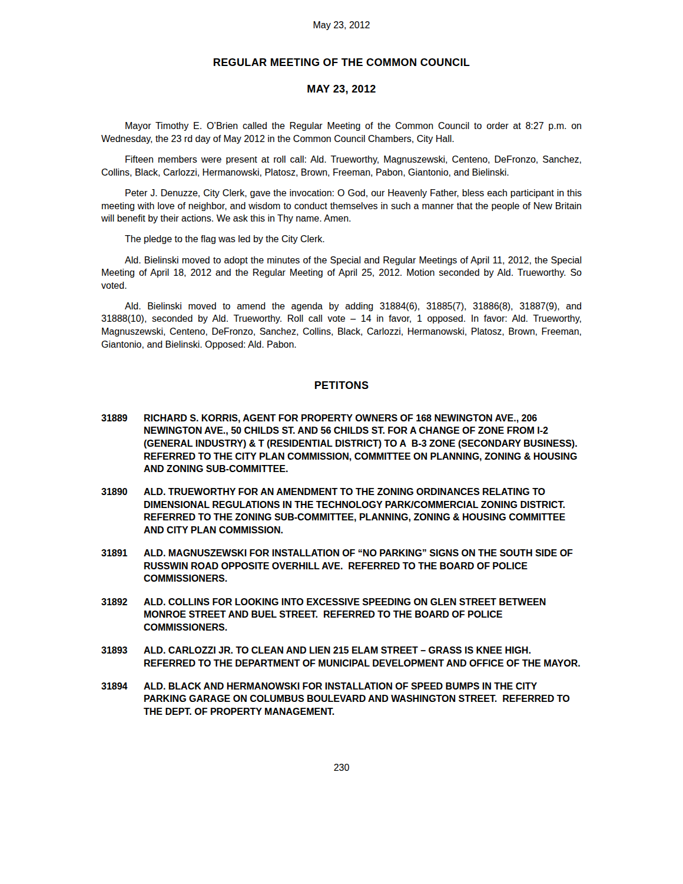May 23, 2012
REGULAR MEETING OF THE COMMON COUNCIL
MAY 23, 2012
Mayor Timothy E. O’Brien called the Regular Meeting of the Common Council to order at 8:27 p.m. on Wednesday, the 23 rd day of May 2012 in the Common Council Chambers, City Hall.
Fifteen members were present at roll call: Ald. Trueworthy, Magnuszewski, Centeno, DeFronzo, Sanchez, Collins, Black, Carlozzi, Hermanowski, Platosz, Brown, Freeman, Pabon, Giantonio, and Bielinski.
Peter J. Denuzze, City Clerk, gave the invocation: O God, our Heavenly Father, bless each participant in this meeting with love of neighbor, and wisdom to conduct themselves in such a manner that the people of New Britain will benefit by their actions. We ask this in Thy name. Amen.
The pledge to the flag was led by the City Clerk.
Ald. Bielinski moved to adopt the minutes of the Special and Regular Meetings of April 11, 2012, the Special Meeting of April 18, 2012 and the Regular Meeting of April 25, 2012. Motion seconded by Ald. Trueworthy. So voted.
Ald. Bielinski moved to amend the agenda by adding 31884(6), 31885(7), 31886(8), 31887(9), and 31888(10), seconded by Ald. Trueworthy. Roll call vote – 14 in favor, 1 opposed. In favor: Ald. Trueworthy, Magnuszewski, Centeno, DeFronzo, Sanchez, Collins, Black, Carlozzi, Hermanowski, Platosz, Brown, Freeman, Giantonio, and Bielinski. Opposed: Ald. Pabon.
PETITONS
| 31889 | RICHARD S. KORRIS, AGENT FOR PROPERTY OWNERS OF 168 NEWINGTON AVE., 206 NEWINGTON AVE., 50 CHILDS ST. AND 56 CHILDS ST. FOR A CHANGE OF ZONE FROM I-2 (GENERAL INDUSTRY) & T (RESIDENTIAL DISTRICT) TO A B-3 ZONE (SECONDARY BUSINESS). REFERRED TO THE CITY PLAN COMMISSION, COMMITTEE ON PLANNING, ZONING & HOUSING AND ZONING SUB-COMMITTEE. |
| 31890 | ALD. TRUEWORTHY FOR AN AMENDMENT TO THE ZONING ORDINANCES RELATING TO DIMENSIONAL REGULATIONS IN THE TECHNOLOGY PARK/COMMERCIAL ZONING DISTRICT. REFERRED TO THE ZONING SUB-COMMITTEE, PLANNING, ZONING & HOUSING COMMITTEE AND CITY PLAN COMMISSION. |
| 31891 | ALD. MAGNUSZEWSKI FOR INSTALLATION OF “NO PARKING” SIGNS ON THE SOUTH SIDE OF RUSSWIN ROAD OPPOSITE OVERHILL AVE. REFERRED TO THE BOARD OF POLICE COMMISSIONERS. |
| 31892 | ALD. COLLINS FOR LOOKING INTO EXCESSIVE SPEEDING ON GLEN STREET BETWEEN MONROE STREET AND BUEL STREET. REFERRED TO THE BOARD OF POLICE COMMISSIONERS. |
| 31893 | ALD. CARLOZZI JR. TO CLEAN AND LIEN 215 ELAM STREET – GRASS IS KNEE HIGH. REFERRED TO THE DEPARTMENT OF MUNICIPAL DEVELOPMENT AND OFFICE OF THE MAYOR. |
| 31894 | ALD. BLACK AND HERMANOWSKI FOR INSTALLATION OF SPEED BUMPS IN THE CITY PARKING GARAGE ON COLUMBUS BOULEVARD AND WASHINGTON STREET. REFERRED TO THE DEPT. OF PROPERTY MANAGEMENT. |
230